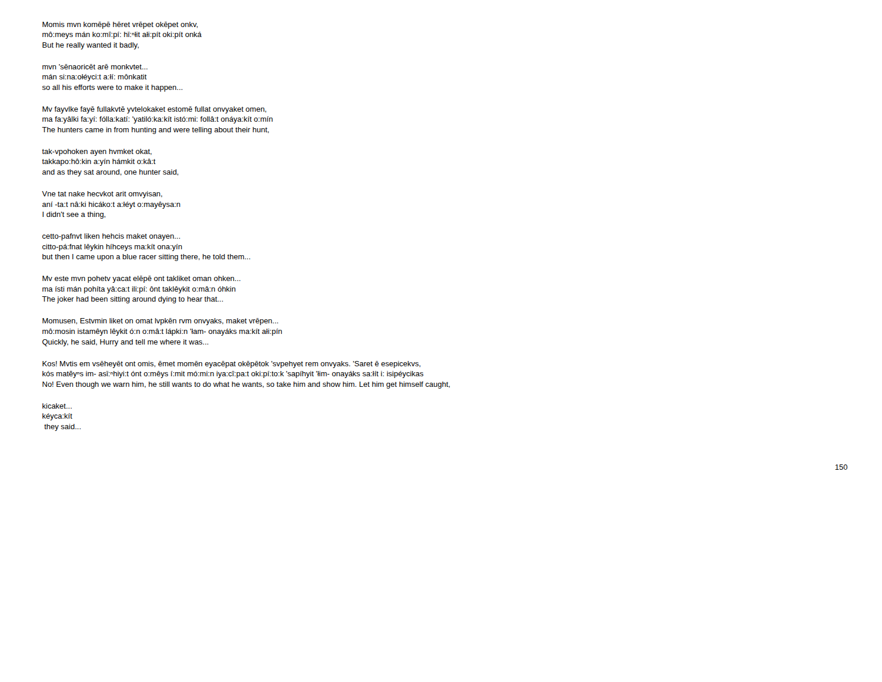Momis mvn komēpē hēret vrēpet okēpet onkv,
mô:meys mán ko:mî:pí: hǐ:ⁿłit ałi:pít oki:pít onká
But he really wanted it badly,
mvn 'sēnaoricēt arē monkvtet...
mán si:na:ołéyci:t a:łí: mônkatit
so all his efforts were to make it happen...
Mv fayvlke fayē fullakvtē yvtelokaket estomē fullat onvyaket omen,
ma fa:yâlki fa:yí: fólla:katí: 'yatiló:ka:kít istó:mi: follâ:t onáya:kít o:mín
The hunters came in from hunting and were telling about their hunt,
tak-vpohoken ayen hvmket okat,
takkapo:hô:kin a:yín hámkit o:kâ:t
and as they sat around, one hunter said,
Vne tat nake hecvkot arit omvyisan,
aní -ta:t nâ:ki hicáko:t a:łéyt o:mayêysa:n
I didn't see a thing,
cetto-pafnvt liken hehcis maket onayen...
citto-pá:fnat lêykin híhceys ma:kít ona:yín
but then I came upon a blue racer sitting there, he told them...
Mv este mvn pohetv yacat elēpē ont takliket oman ohken...
ma ísti mán pohíta yâ:ca:t ili:pí: ônt taklêykit o:mâ:n óhkin
The joker had been sitting around dying to hear that...
Momusen, Estvmin liket on omat lvpkēn rvm onvyaks, maket vrēpen...
mô:mosin istamêyn lêykit ó:n o:mâ:t lápki:n 'łam- onayáks ma:kít ałi:pín
Quickly, he said, Hurry and tell me where it was...
Kos! Mvtis em vsēheyēt ont omis, ēmet momēn eyacēpat okēpētok 'svpehyet rem onvyaks. 'Saret ē esepicekvs,
kós matĕyⁿs im- asǐ:ⁿhiyi:t ónt o:mêys í:mit mó:mi:n iya:cî:pa:t oki:pí:to:k 'sapíhyit 'łim- onayáks sa:łít i: isipéycikas
No! Even though we warn him, he still wants to do what he wants, so take him and show him. Let him get himself caught,
kicaket...
kéyca:kít
they said...
150